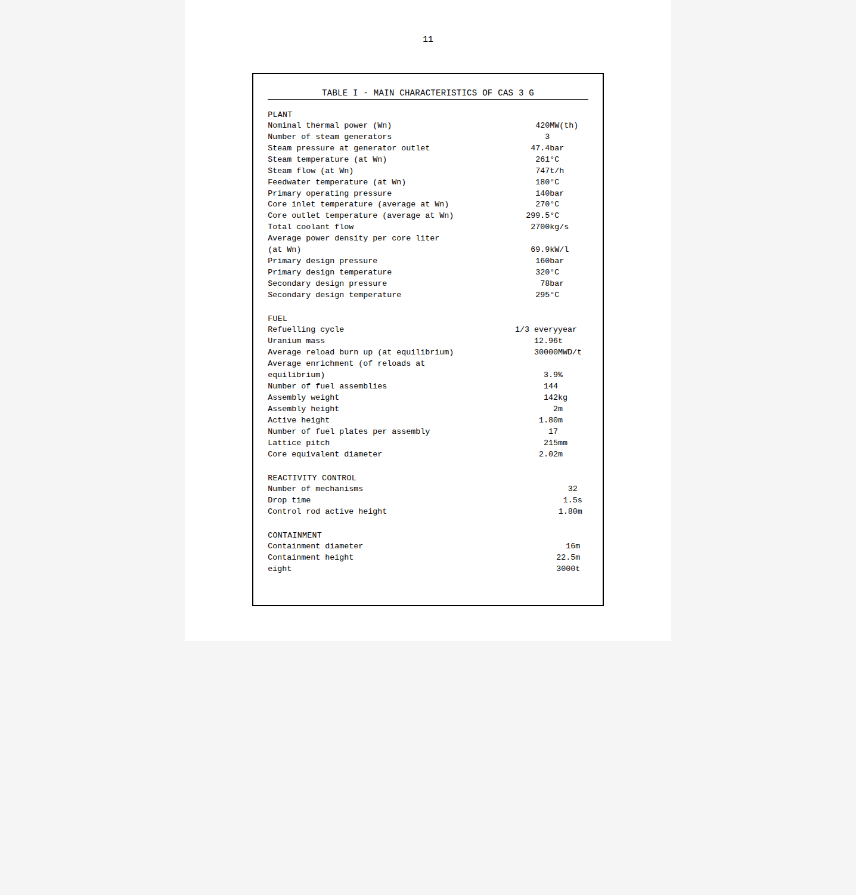11
TABLE I - MAIN CHARACTERISTICS OF CAS 3 G
PLANT
| Nominal thermal power (Wn) | 420 | MW(th) |
| Number of steam generators | 3 | |
| Steam pressure at generator outlet | 47.4 | bar |
| Steam temperature (at Wn) | 261 | °C |
| Steam flow (at Wn) | 747 | t/h |
| Feedwater temperature (at Wn) | 180 | °C |
| Primary operating pressure | 140 | bar |
| Core inlet temperature (average at Wn) | 270 | °C |
| Core outlet temperature (average at Wn) | 299.5 | °C |
| Total coolant flow | 2700 | kg/s |
| Average power density per core liter |
| (at Wn) | 69.9 | kW/l |
| Primary design pressure | 160 | bar |
| Primary design temperature | 320 | °C |
| Secondary design pressure | 78 | bar |
| Secondary design temperature | 295 | °C |
FUEL
| Refuelling cycle | 1/3 every | year |
| Uranium mass | 12.96 | t |
| Average reload burn up (at equilibrium) | 30000 | MWD/t |
| Average enrichment (of reloads at |
| equilibrium) | 3.9 | % |
| Number of fuel assemblies | 144 | |
| Assembly weight | 142 | kg |
| Assembly height | 2 | m |
| Active height | 1.80 | m |
| Number of fuel plates per assembly | 17 | |
| Lattice pitch | 215 | mm |
| Core equivalent diameter | 2.02 | m |
REACTIVITY CONTROL
| Number of mechanisms | 32 | |
| Drop time | 1.5 | s |
| Control rod active height | 1.80 | m |
CONTAINMENT
| Containment diameter | 16 | m |
| Containment height | 22.5 | m |
| eight | 3000 | t |